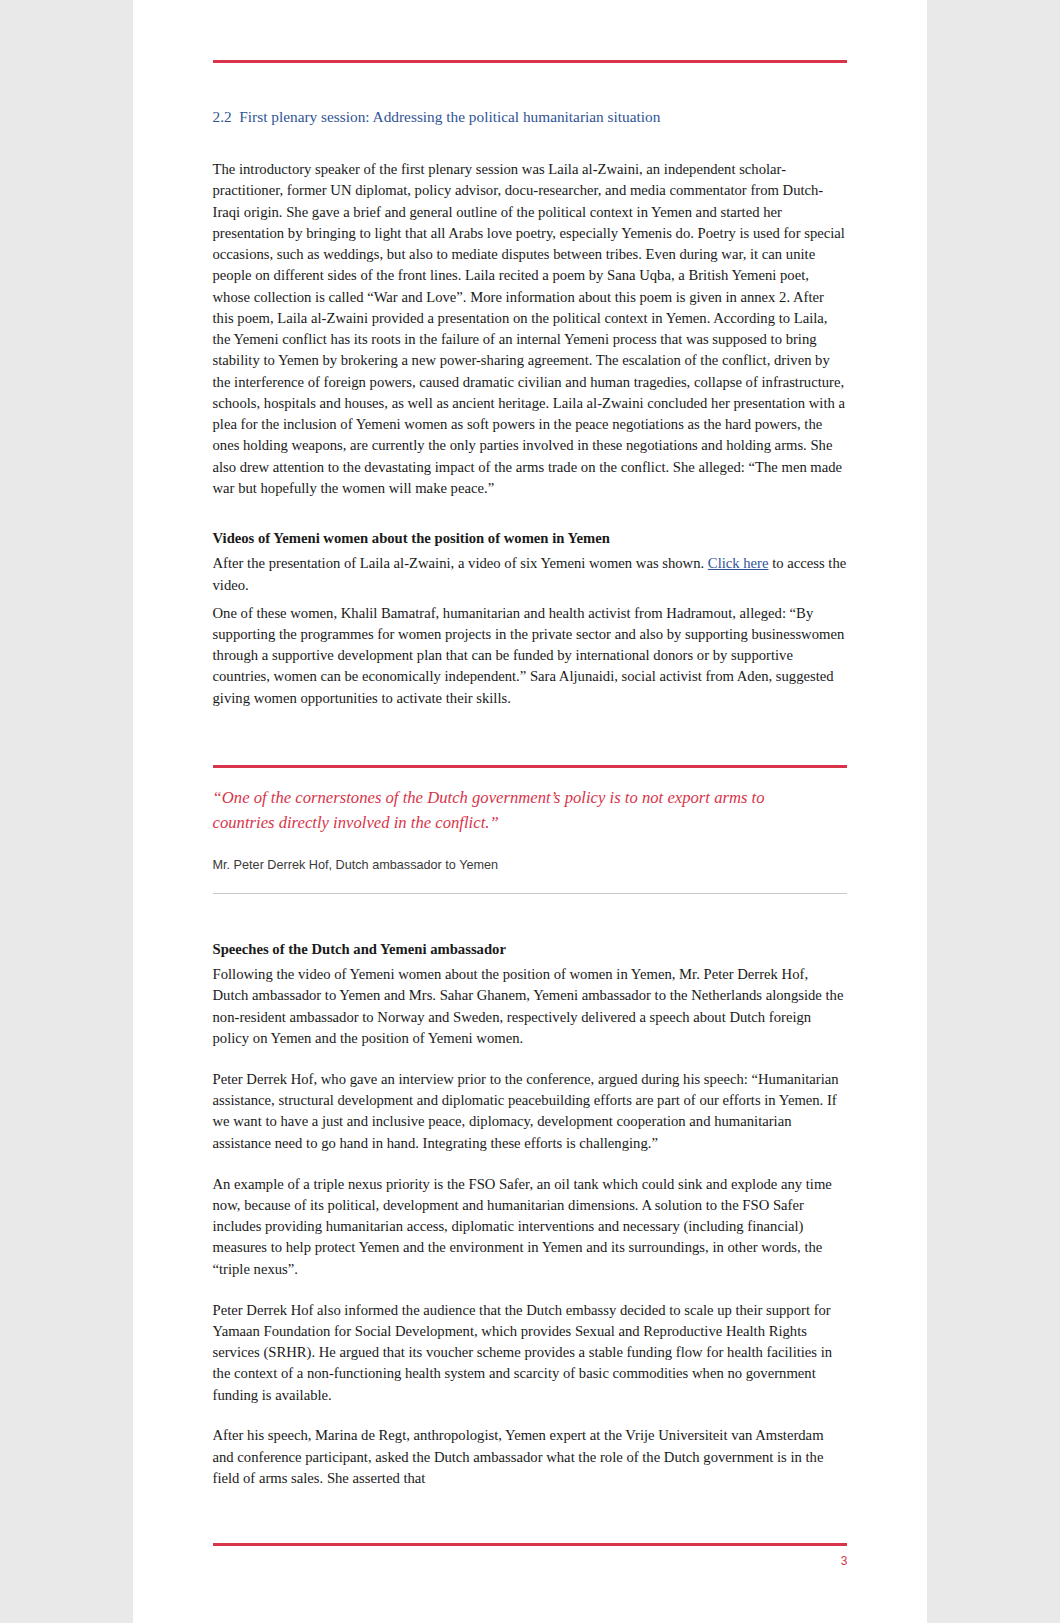2.2 First plenary session: Addressing the political humanitarian situation
The introductory speaker of the first plenary session was Laila al-Zwaini, an independent scholar-practitioner, former UN diplomat, policy advisor, docu-researcher, and media commentator from Dutch-Iraqi origin. She gave a brief and general outline of the political context in Yemen and started her presentation by bringing to light that all Arabs love poetry, especially Yemenis do. Poetry is used for special occasions, such as weddings, but also to mediate disputes between tribes. Even during war, it can unite people on different sides of the front lines. Laila recited a poem by Sana Uqba, a British Yemeni poet, whose collection is called “War and Love”. More information about this poem is given in annex 2. After this poem, Laila al-Zwaini provided a presentation on the political context in Yemen. According to Laila, the Yemeni conflict has its roots in the failure of an internal Yemeni process that was supposed to bring stability to Yemen by brokering a new power-sharing agreement. The escalation of the conflict, driven by the interference of foreign powers, caused dramatic civilian and human tragedies, collapse of infrastructure, schools, hospitals and houses, as well as ancient heritage. Laila al-Zwaini concluded her presentation with a plea for the inclusion of Yemeni women as soft powers in the peace negotiations as the hard powers, the ones holding weapons, are currently the only parties involved in these negotiations and holding arms. She also drew attention to the devastating impact of the arms trade on the conflict. She alleged: “The men made war but hopefully the women will make peace.”
Videos of Yemeni women about the position of women in Yemen
After the presentation of Laila al-Zwaini, a video of six Yemeni women was shown. Click here to access the video.
One of these women, Khalil Bamatraf, humanitarian and health activist from Hadramout, alleged: “By supporting the programmes for women projects in the private sector and also by supporting businesswomen through a supportive development plan that can be funded by international donors or by supportive countries, women can be economically independent.” Sara Aljunaidi, social activist from Aden, suggested giving women opportunities to activate their skills.
“One of the cornerstones of the Dutch government’s policy is to not export arms to countries directly involved in the conflict.”
Mr. Peter Derrek Hof, Dutch ambassador to Yemen
Speeches of the Dutch and Yemeni ambassador
Following the video of Yemeni women about the position of women in Yemen, Mr. Peter Derrek Hof, Dutch ambassador to Yemen and Mrs. Sahar Ghanem, Yemeni ambassador to the Netherlands alongside the non-resident ambassador to Norway and Sweden, respectively delivered a speech about Dutch foreign policy on Yemen and the position of Yemeni women.
Peter Derrek Hof, who gave an interview prior to the conference, argued during his speech: “Humanitarian assistance, structural development and diplomatic peacebuilding efforts are part of our efforts in Yemen. If we want to have a just and inclusive peace, diplomacy, development cooperation and humanitarian assistance need to go hand in hand. Integrating these efforts is challenging.”
An example of a triple nexus priority is the FSO Safer, an oil tank which could sink and explode any time now, because of its political, development and humanitarian dimensions. A solution to the FSO Safer includes providing humanitarian access, diplomatic interventions and necessary (including financial) measures to help protect Yemen and the environment in Yemen and its surroundings, in other words, the “triple nexus”.
Peter Derrek Hof also informed the audience that the Dutch embassy decided to scale up their support for Yamaan Foundation for Social Development, which provides Sexual and Reproductive Health Rights services (SRHR). He argued that its voucher scheme provides a stable funding flow for health facilities in the context of a non-functioning health system and scarcity of basic commodities when no government funding is available.
After his speech, Marina de Regt, anthropologist, Yemen expert at the Vrije Universiteit van Amsterdam and conference participant, asked the Dutch ambassador what the role of the Dutch government is in the field of arms sales. She asserted that
3